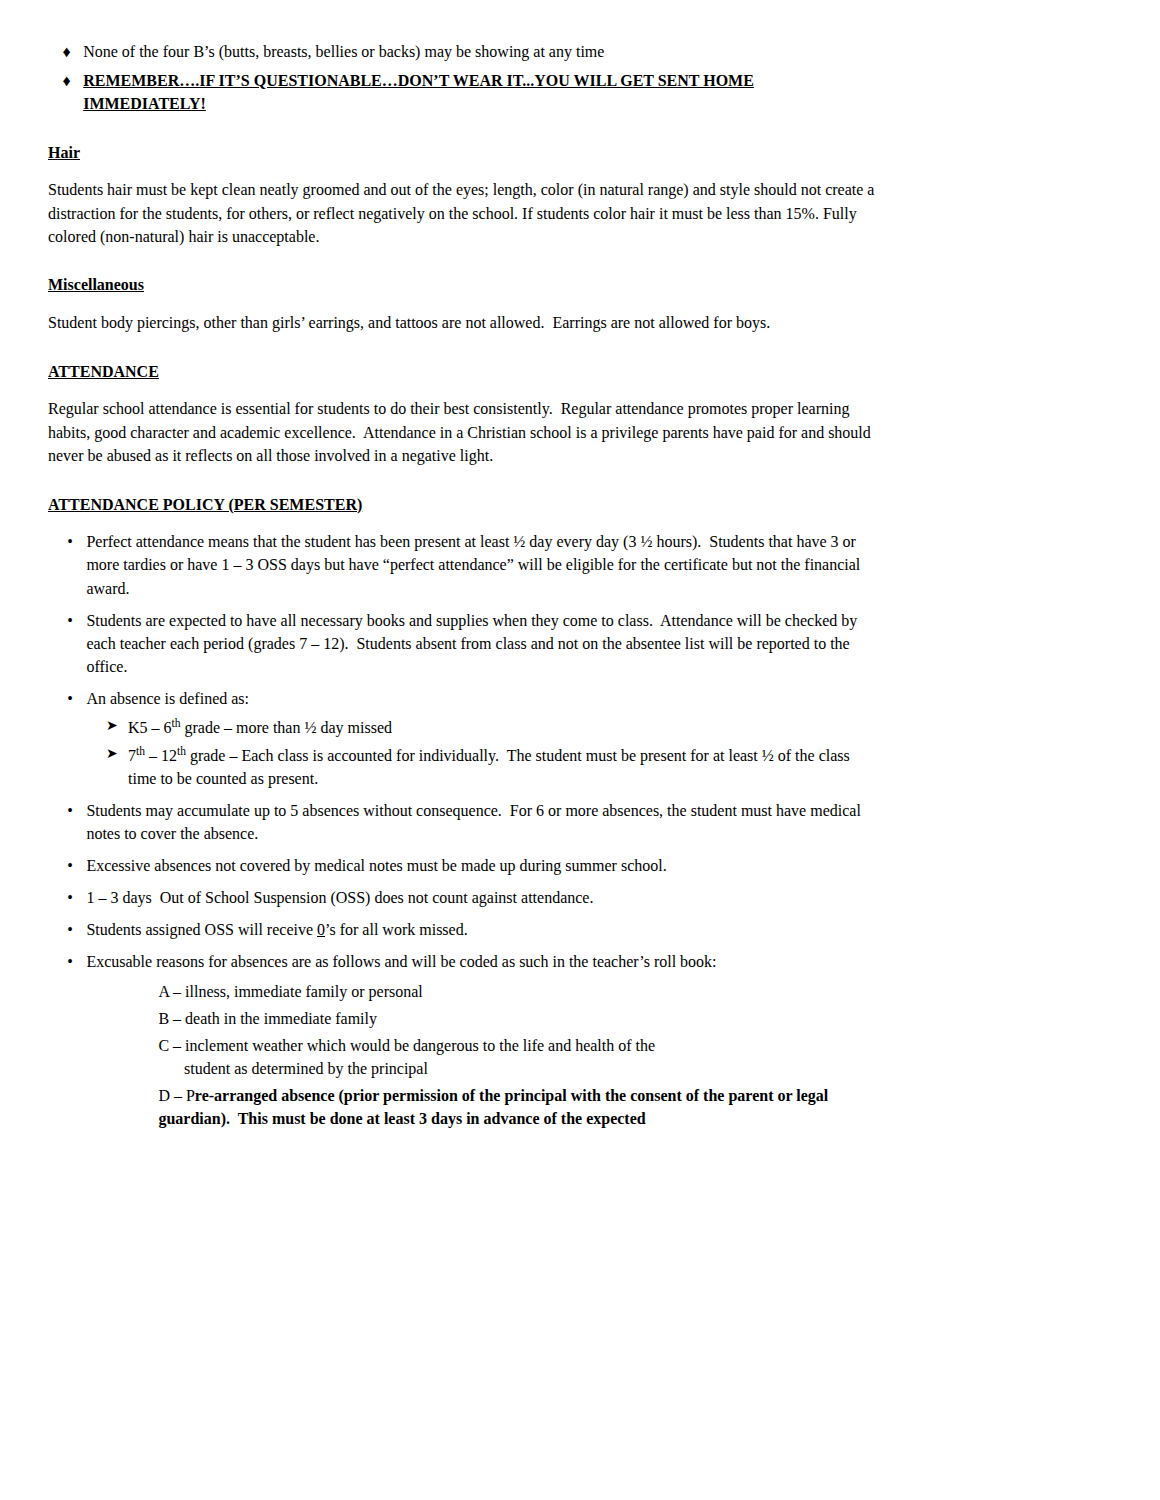None of the four B’s (butts, breasts, bellies or backs) may be showing at any time
REMEMBER….IF IT’S QUESTIONABLE…DON’T WEAR IT...YOU WILL GET SENT HOME IMMEDIATELY!
Hair
Students hair must be kept clean neatly groomed and out of the eyes; length, color (in natural range) and style should not create a distraction for the students, for others, or reflect negatively on the school. If students color hair it must be less than 15%. Fully colored (non-natural) hair is unacceptable.
Miscellaneous
Student body piercings, other than girls’ earrings, and tattoos are not allowed. Earrings are not allowed for boys.
ATTENDANCE
Regular school attendance is essential for students to do their best consistently. Regular attendance promotes proper learning habits, good character and academic excellence. Attendance in a Christian school is a privilege parents have paid for and should never be abused as it reflects on all those involved in a negative light.
ATTENDANCE POLICY (PER SEMESTER)
Perfect attendance means that the student has been present at least ½ day every day (3 ½ hours). Students that have 3 or more tardies or have 1 – 3 OSS days but have “perfect attendance” will be eligible for the certificate but not the financial award.
Students are expected to have all necessary books and supplies when they come to class. Attendance will be checked by each teacher each period (grades 7 – 12). Students absent from class and not on the absentee list will be reported to the office.
An absence is defined as:
K5 – 6th grade – more than ½ day missed
7th – 12th grade – Each class is accounted for individually. The student must be present for at least ½ of the class time to be counted as present.
Students may accumulate up to 5 absences without consequence. For 6 or more absences, the student must have medical notes to cover the absence.
Excessive absences not covered by medical notes must be made up during summer school.
1 – 3 days Out of School Suspension (OSS) does not count against attendance.
Students assigned OSS will receive 0’s for all work missed.
Excusable reasons for absences are as follows and will be coded as such in the teacher’s roll book:
A – illness, immediate family or personal
B – death in the immediate family
C – inclement weather which would be dangerous to the life and health of the student as determined by the principal
D – Pre-arranged absence (prior permission of the principal with the consent of the parent or legal guardian). This must be done at least 3 days in advance of the expected